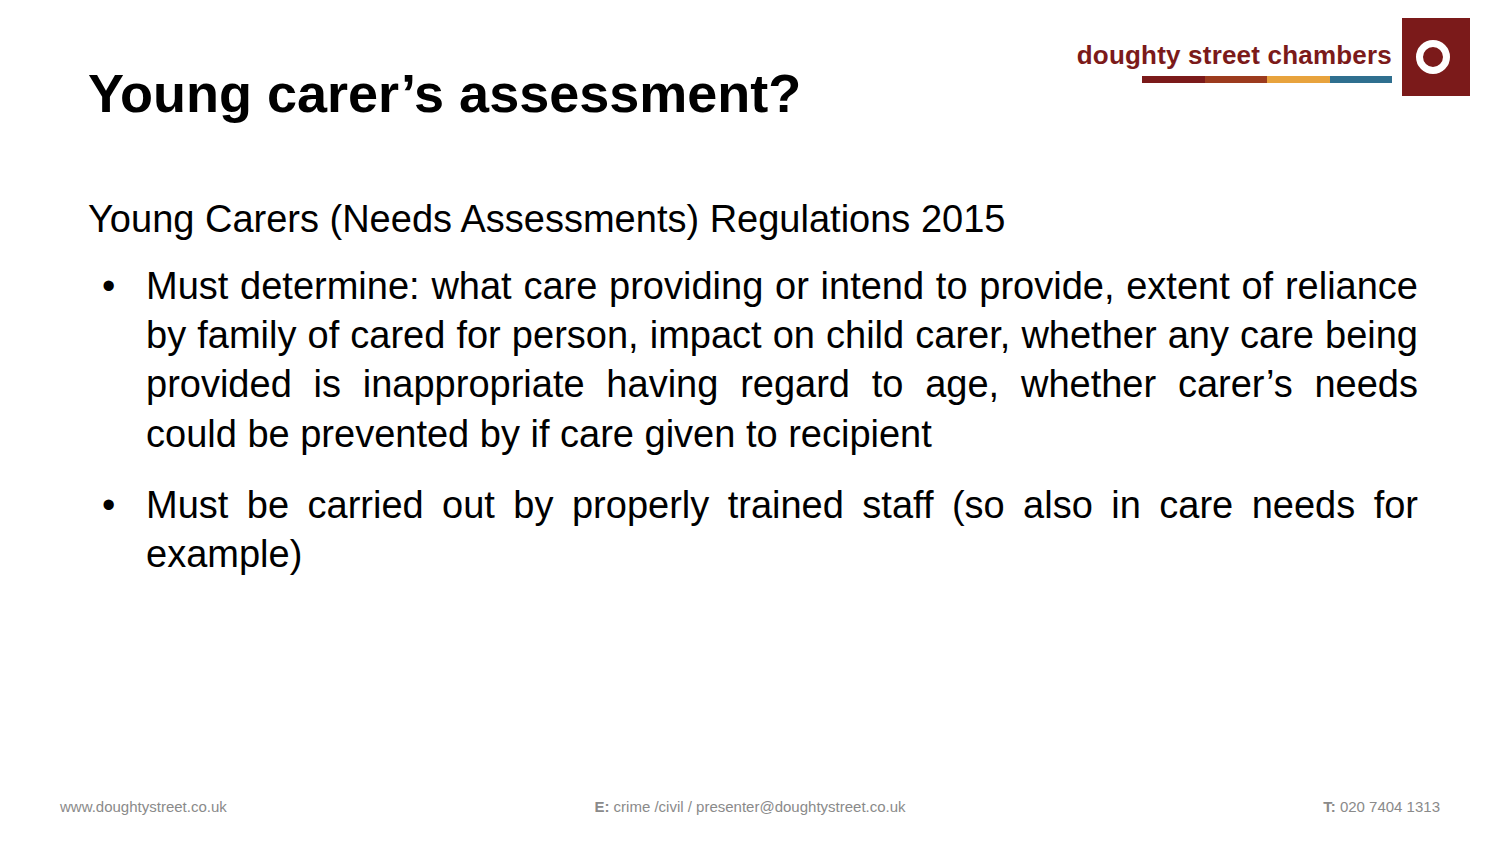doughty street chambers
Young carer’s assessment?
Young Carers (Needs Assessments) Regulations 2015
Must determine: what care providing or intend to provide, extent of reliance by family of cared for person, impact on child carer, whether any care being provided is inappropriate having regard to age, whether carer’s needs could be prevented by if care given to recipient
Must be carried out by properly trained staff (so also in care needs for example)
www.doughtystreet.co.uk
E: crime /civil / presenter@doughtystreet.co.uk
T: 020 7404 1313